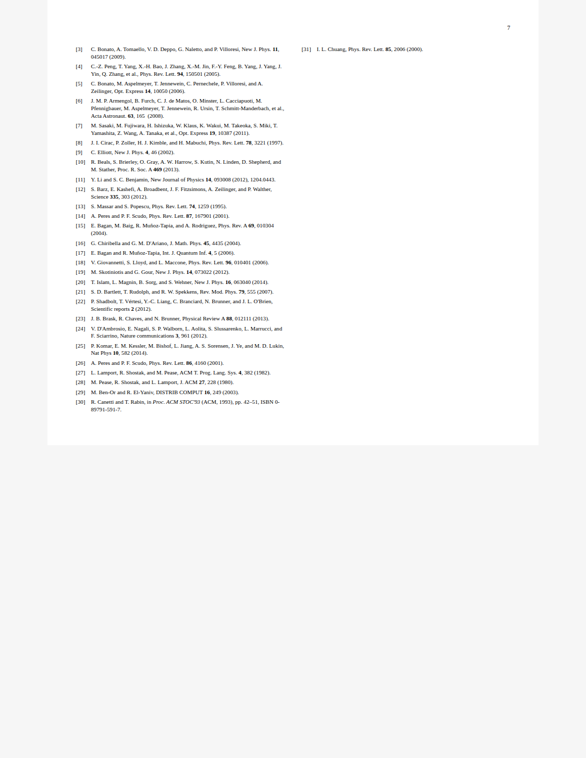7
[3] C. Bonato, A. Tomaello, V. D. Deppo, G. Naletto, and P. Villoresi, New J. Phys. 11, 045017 (2009).
[4] C.-Z. Peng, T. Yang, X.-H. Bao, J. Zhang, X.-M. Jin, F.-Y. Feng, B. Yang, J. Yang, J. Yin, Q. Zhang, et al., Phys. Rev. Lett. 94, 150501 (2005).
[5] C. Bonato, M. Aspelmeyer, T. Jennewein, C. Pernechele, P. Villoresi, and A. Zeilinger, Opt. Express 14, 10050 (2006).
[6] J. M. P. Armengol, B. Furch, C. J. de Matos, O. Minster, L. Cacciapuoti, M. Pfennigbauer, M. Aspelmeyer, T. Jennewein, R. Ursin, T. Schmitt-Manderbach, et al., Acta Astronaut. 63, 165 (2008).
[7] M. Sasaki, M. Fujiwara, H. Ishizuka, W. Klaus, K. Wakui, M. Takeoka, S. Miki, T. Yamashita, Z. Wang, A. Tanaka, et al., Opt. Express 19, 10387 (2011).
[8] J. I. Cirac, P. Zoller, H. J. Kimble, and H. Mabuchi, Phys. Rev. Lett. 78, 3221 (1997).
[9] C. Elliott, New J. Phys. 4, 46 (2002).
[10] R. Beals, S. Brierley, O. Gray, A. W. Harrow, S. Kutin, N. Linden, D. Shepherd, and M. Stather, Proc. R. Soc. A 469 (2013).
[11] Y. Li and S. C. Benjamin, New Journal of Physics 14, 093008 (2012), 1204.0443.
[12] S. Barz, E. Kashefi, A. Broadbent, J. F. Fitzsimons, A. Zeilinger, and P. Walther, Science 335, 303 (2012).
[13] S. Massar and S. Popescu, Phys. Rev. Lett. 74, 1259 (1995).
[14] A. Peres and P. F. Scudo, Phys. Rev. Lett. 87, 167901 (2001).
[15] E. Bagan, M. Baig, R. Muñoz-Tapia, and A. Rodriguez, Phys. Rev. A 69, 010304 (2004).
[16] G. Chiribella and G. M. D'Ariano, J. Math. Phys. 45, 4435 (2004).
[17] E. Bagan and R. Muñoz-Tapia, Int. J. Quantum Inf. 4, 5 (2006).
[18] V. Giovannetti, S. Lloyd, and L. Maccone, Phys. Rev. Lett. 96, 010401 (2006).
[19] M. Skotiniotis and G. Gour, New J. Phys. 14, 073022 (2012).
[20] T. Islam, L. Magnin, B. Sorg, and S. Wehner, New J. Phys. 16, 063040 (2014).
[21] S. D. Bartlett, T. Rudolph, and R. W. Spekkens, Rev. Mod. Phys. 79, 555 (2007).
[22] P. Shadbolt, T. Vértesi, Y.-C. Liang, C. Branciard, N. Brunner, and J. L. O'Brien, Scientific reports 2 (2012).
[23] J. B. Brask, R. Chaves, and N. Brunner, Physical Review A 88, 012111 (2013).
[24] V. D'Ambrosio, E. Nagali, S. P. Walborn, L. Aolita, S. Slussarenko, L. Marrucci, and F. Sciarrino, Nature communications 3, 961 (2012).
[25] P. Komar, E. M. Kessler, M. Bishof, L. Jiang, A. S. Sorensen, J. Ye, and M. D. Lukin, Nat Phys 10, 582 (2014).
[26] A. Peres and P. F. Scudo, Phys. Rev. Lett. 86, 4160 (2001).
[27] L. Lamport, R. Shostak, and M. Pease, ACM T. Prog. Lang. Sys. 4, 382 (1982).
[28] M. Pease, R. Shostak, and L. Lamport, J. ACM 27, 228 (1980).
[29] M. Ben-Or and R. El-Yaniv, DISTRIB COMPUT 16, 249 (2003).
[30] R. Canetti and T. Rabin, in Proc. ACM STOC'93 (ACM, 1993), pp. 42–51, ISBN 0-89791-591-7.
[31] I. L. Chuang, Phys. Rev. Lett. 85, 2006 (2000).